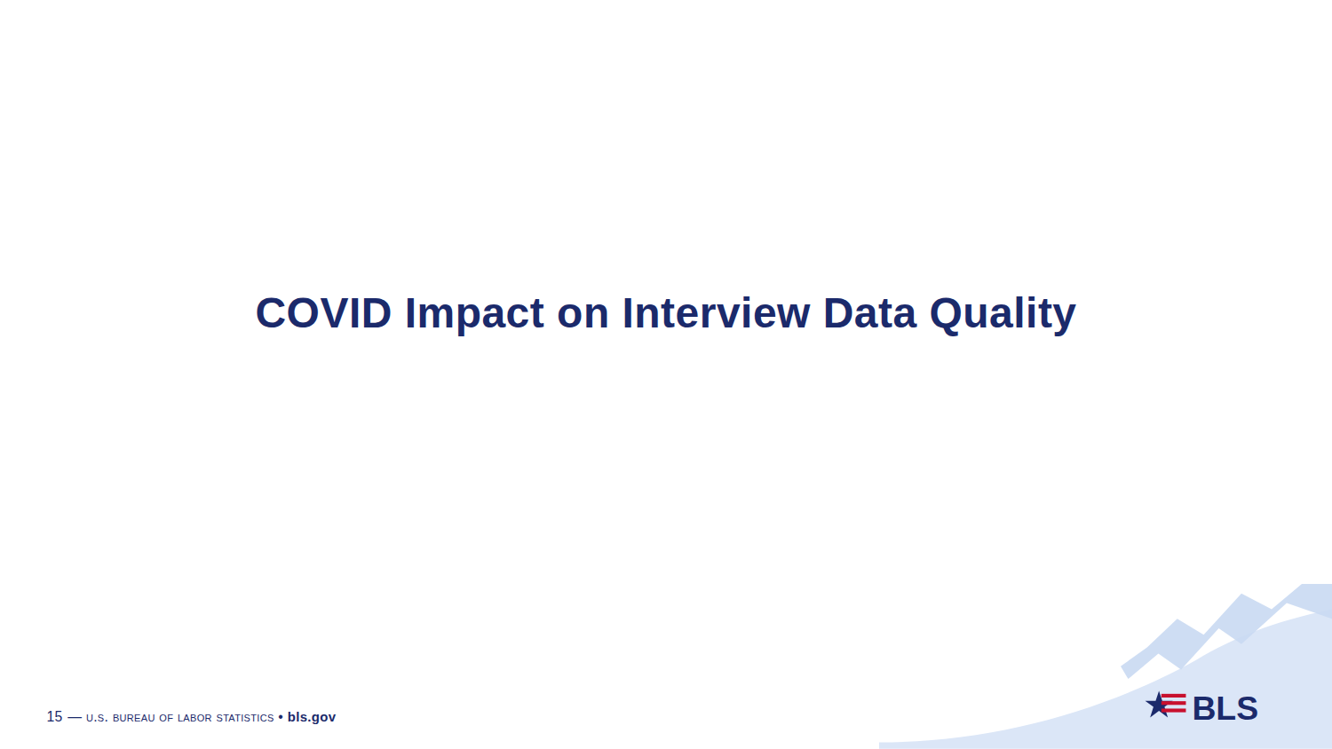COVID Impact on Interview Data Quality
15— U.S. Bureau of Labor Statistics • bls.gov
BLS